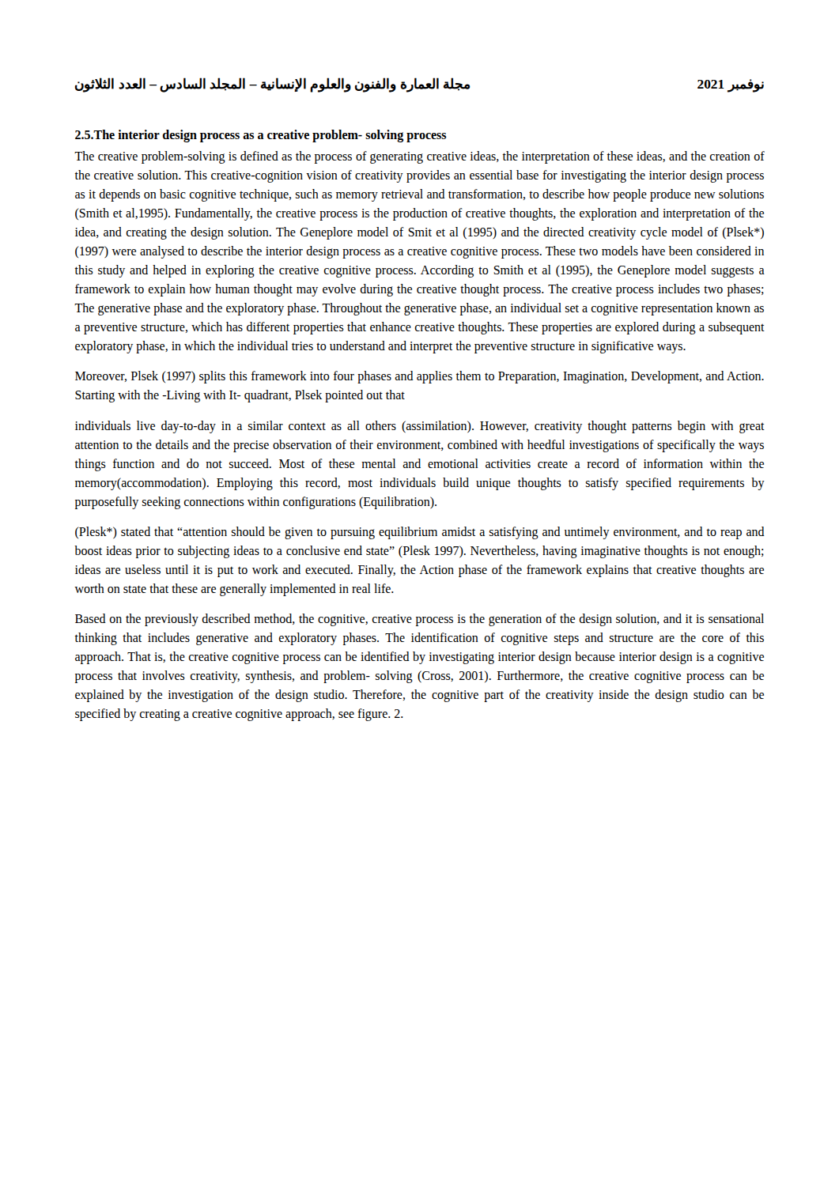نوفمبر 2021 مجلة العمارة والفنون والعلوم الإنسانية – المجلد السادس – العدد الثلاثون
2.5.The interior design process as a creative problem- solving process
The creative problem-solving is defined as the process of generating creative ideas, the interpretation of these ideas, and the creation of the creative solution. This creative-cognition vision of creativity provides an essential base for investigating the interior design process as it depends on basic cognitive technique, such as memory retrieval and transformation, to describe how people produce new solutions (Smith et al,1995). Fundamentally, the creative process is the production of creative thoughts, the exploration and interpretation of the idea, and creating the design solution. The Geneplore model of Smit et al (1995) and the directed creativity cycle model of (Plsek*) (1997) were analysed to describe the interior design process as a creative cognitive process. These two models have been considered in this study and helped in exploring the creative cognitive process. According to Smith et al (1995), the Geneplore model suggests a framework to explain how human thought may evolve during the creative thought process. The creative process includes two phases; The generative phase and the exploratory phase. Throughout the generative phase, an individual set a cognitive representation known as a preventive structure, which has different properties that enhance creative thoughts. These properties are explored during a subsequent exploratory phase, in which the individual tries to understand and interpret the preventive structure in significative ways.
Moreover, Plsek (1997) splits this framework into four phases and applies them to Preparation, Imagination, Development, and Action. Starting with the -Living with It- quadrant, Plsek pointed out that
individuals live day-to-day in a similar context as all others (assimilation). However, creativity thought patterns begin with great attention to the details and the precise observation of their environment, combined with heedful investigations of specifically the ways things function and do not succeed. Most of these mental and emotional activities create a record of information within the memory(accommodation). Employing this record, most individuals build unique thoughts to satisfy specified requirements by purposefully seeking connections within configurations (Equilibration).
(Plesk*) stated that “attention should be given to pursuing equilibrium amidst a satisfying and untimely environment, and to reap and boost ideas prior to subjecting ideas to a conclusive end state” (Plesk 1997). Nevertheless, having imaginative thoughts is not enough; ideas are useless until it is put to work and executed. Finally, the Action phase of the framework explains that creative thoughts are worth on state that these are generally implemented in real life.
Based on the previously described method, the cognitive, creative process is the generation of the design solution, and it is sensational thinking that includes generative and exploratory phases. The identification of cognitive steps and structure are the core of this approach. That is, the creative cognitive process can be identified by investigating interior design because interior design is a cognitive process that involves creativity, synthesis, and problem- solving (Cross, 2001). Furthermore, the creative cognitive process can be explained by the investigation of the design studio. Therefore, the cognitive part of the creativity inside the design studio can be specified by creating a creative cognitive approach, see figure. 2.